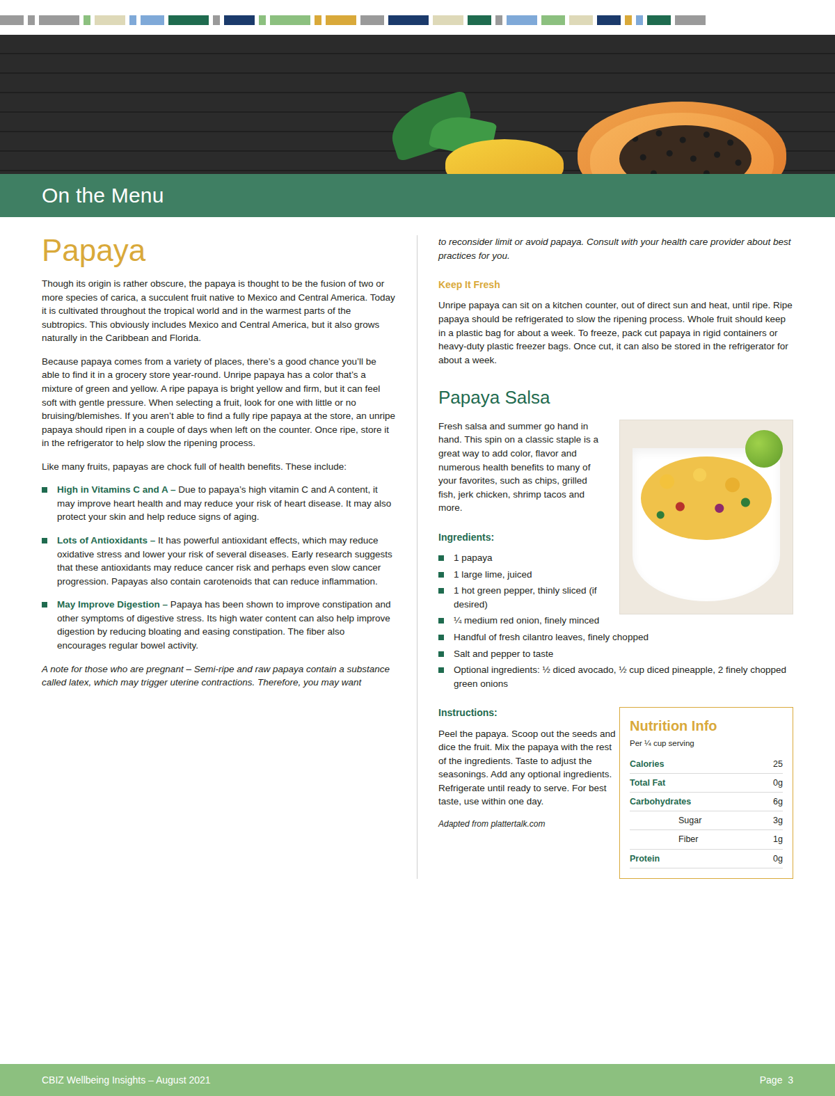On the Menu
Papaya
Though its origin is rather obscure, the papaya is thought to be the fusion of two or more species of carica, a succulent fruit native to Mexico and Central America. Today it is cultivated throughout the tropical world and in the warmest parts of the subtropics. This obviously includes Mexico and Central America, but it also grows naturally in the Caribbean and Florida.
Because papaya comes from a variety of places, there’s a good chance you’ll be able to find it in a grocery store year-round. Unripe papaya has a color that’s a mixture of green and yellow. A ripe papaya is bright yellow and firm, but it can feel soft with gentle pressure. When selecting a fruit, look for one with little or no bruising/blemishes. If you aren’t able to find a fully ripe papaya at the store, an unripe papaya should ripen in a couple of days when left on the counter. Once ripe, store it in the refrigerator to help slow the ripening process.
Like many fruits, papayas are chock full of health benefits. These include:
High in Vitamins C and A – Due to papaya’s high vitamin C and A content, it may improve heart health and may reduce your risk of heart disease. It may also protect your skin and help reduce signs of aging.
Lots of Antioxidants – It has powerful antioxidant effects, which may reduce oxidative stress and lower your risk of several diseases. Early research suggests that these antioxidants may reduce cancer risk and perhaps even slow cancer progression. Papayas also contain carotenoids that can reduce inflammation.
May Improve Digestion – Papaya has been shown to improve constipation and other symptoms of digestive stress. Its high water content can also help improve digestion by reducing bloating and easing constipation. The fiber also encourages regular bowel activity.
A note for those who are pregnant – Semi-ripe and raw papaya contain a substance called latex, which may trigger uterine contractions. Therefore, you may want
to reconsider limit or avoid papaya. Consult with your health care provider about best practices for you.
Keep It Fresh
Unripe papaya can sit on a kitchen counter, out of direct sun and heat, until ripe. Ripe papaya should be refrigerated to slow the ripening process. Whole fruit should keep in a plastic bag for about a week. To freeze, pack cut papaya in rigid containers or heavy-duty plastic freezer bags. Once cut, it can also be stored in the refrigerator for about a week.
Papaya Salsa
Fresh salsa and summer go hand in hand. This spin on a classic staple is a great way to add color, flavor and numerous health benefits to many of your favorites, such as chips, grilled fish, jerk chicken, shrimp tacos and more.
Ingredients:
1 papaya
1 large lime, juiced
1 hot green pepper, thinly sliced (if desired)
¼ medium red onion, finely minced
Handful of fresh cilantro leaves, finely chopped
Salt and pepper to taste
Optional ingredients: ½ diced avocado, ½ cup diced pineapple, 2 finely chopped green onions
Nutrition Info
Per ¼ cup serving
| Calories | 25 |
| Total Fat | 0g |
| Carbohydrates | 6g |
| Sugar | 3g |
| Fiber | 1g |
| Protein | 0g |
Instructions:
Peel the papaya. Scoop out the seeds and dice the fruit. Mix the papaya with the rest of the ingredients. Taste to adjust the seasonings. Add any optional ingredients. Refrigerate until ready to serve. For best taste, use within one day.
Adapted from plattertalk.com
CBIZ Wellbeing Insights – August 2021
Page 3